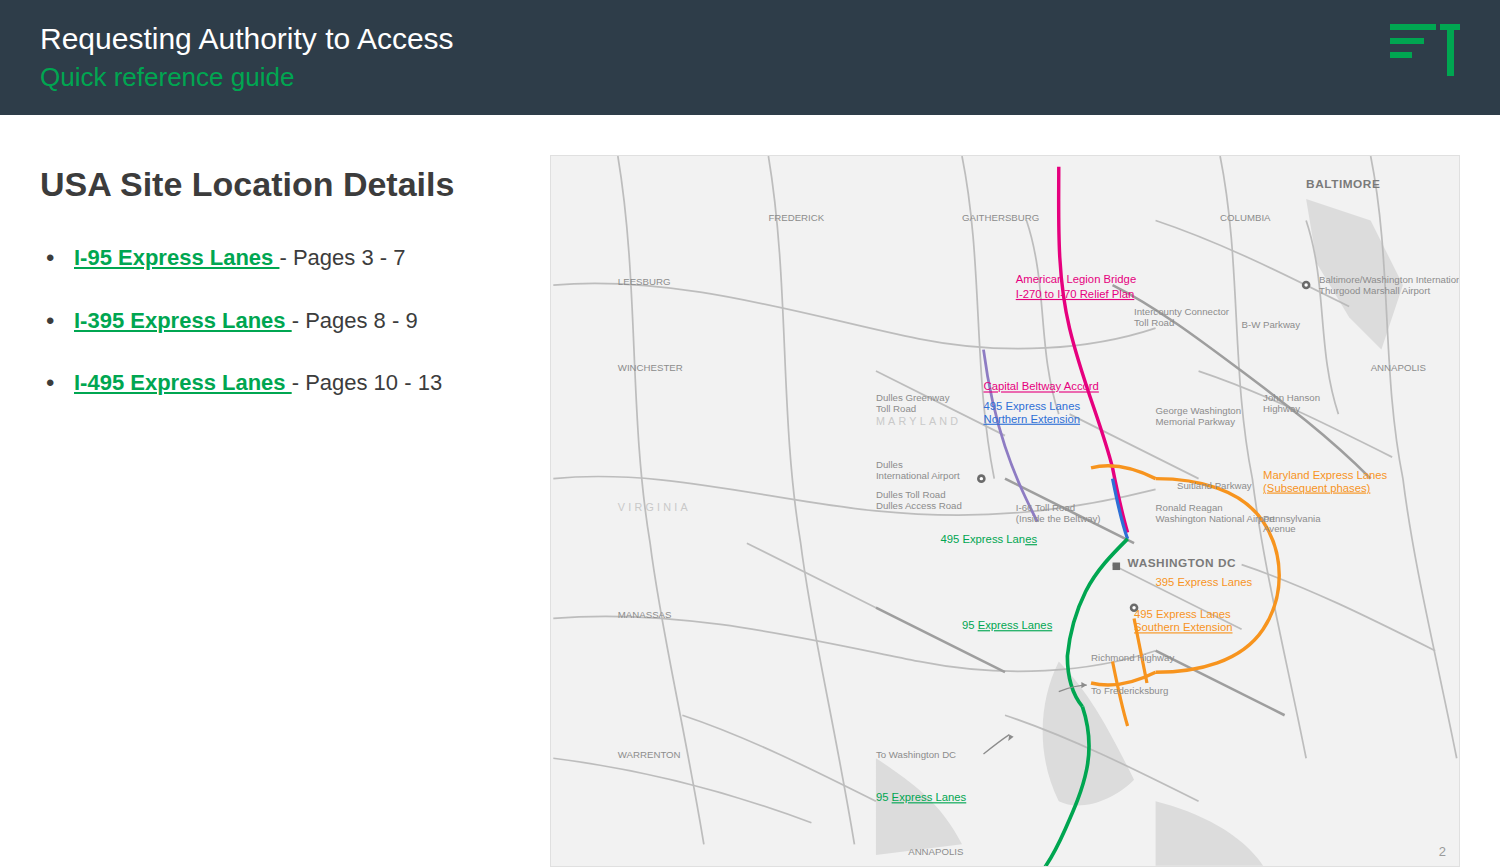Requesting Authority to Access
Quick reference guide
USA Site Location Details
I-95 Express Lanes - Pages 3 - 7
I-395 Express Lanes - Pages 8 - 9
I-495 Express Lanes - Pages 10 - 13
BALTIMORE WASHINGTON DC VIRGINIA MARYLAND Baltimore/Washington International Thurgood Marshall Airport American Legion Bridge I-270 to I-70 Relief Plan Intercounty Connector Toll Road Capital Beltway Accord 495 Express Lanes Northern Extension Dulles Greenway Toll Road Dulles International Airport Dulles Toll Road Dulles Access Road George Washington Memorial Parkway John Hanson Highway B-W Parkway Maryland Express Lanes (Subsequent phases) Pennsylvania Avenue I-66 Toll Road (Inside the Beltway) Ronald Reagan Washington National Airport Suitland Parkway 495 Express Lanes 395 Express Lanes 495 Express Lanes Southern Extension 95 Express Lanes Richmond Highway To Fredericksburg To Washington DC 95 Express Lanes ANNAPOLIS LEESBURG WINCHESTER MANASSAS WARRENTON FREDERICK GAITHERSBURG COLUMBIA ANNAPOLIS
2